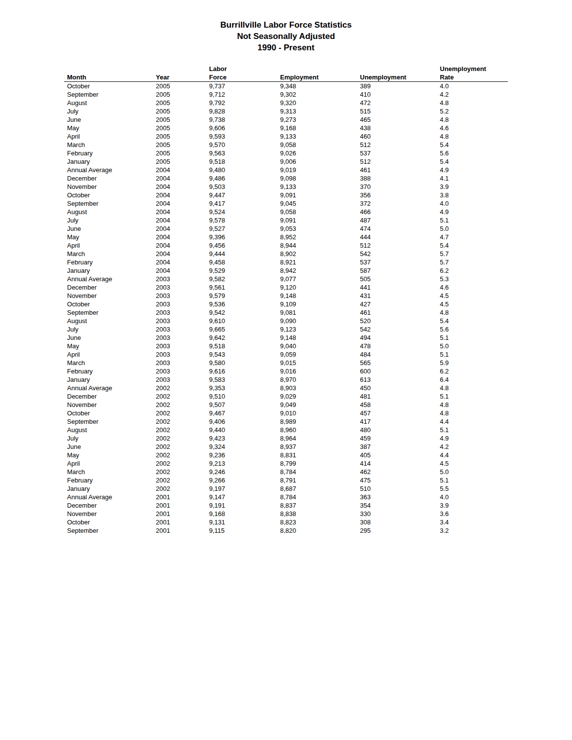Burrillville Labor Force Statistics
Not Seasonally Adjusted
1990 - Present
| | | Labor | | | Unemployment |
| --- | --- | --- | --- | --- | --- |
| Month | Year | Force | Employment | Unemployment | Rate |
| October | 2005 | 9,737 | 9,348 | 389 | 4.0 |
| September | 2005 | 9,712 | 9,302 | 410 | 4.2 |
| August | 2005 | 9,792 | 9,320 | 472 | 4.8 |
| July | 2005 | 9,828 | 9,313 | 515 | 5.2 |
| June | 2005 | 9,738 | 9,273 | 465 | 4.8 |
| May | 2005 | 9,606 | 9,168 | 438 | 4.6 |
| April | 2005 | 9,593 | 9,133 | 460 | 4.8 |
| March | 2005 | 9,570 | 9,058 | 512 | 5.4 |
| February | 2005 | 9,563 | 9,026 | 537 | 5.6 |
| January | 2005 | 9,518 | 9,006 | 512 | 5.4 |
| Annual Average | 2004 | 9,480 | 9,019 | 461 | 4.9 |
| December | 2004 | 9,486 | 9,098 | 388 | 4.1 |
| November | 2004 | 9,503 | 9,133 | 370 | 3.9 |
| October | 2004 | 9,447 | 9,091 | 356 | 3.8 |
| September | 2004 | 9,417 | 9,045 | 372 | 4.0 |
| August | 2004 | 9,524 | 9,058 | 466 | 4.9 |
| July | 2004 | 9,578 | 9,091 | 487 | 5.1 |
| June | 2004 | 9,527 | 9,053 | 474 | 5.0 |
| May | 2004 | 9,396 | 8,952 | 444 | 4.7 |
| April | 2004 | 9,456 | 8,944 | 512 | 5.4 |
| March | 2004 | 9,444 | 8,902 | 542 | 5.7 |
| February | 2004 | 9,458 | 8,921 | 537 | 5.7 |
| January | 2004 | 9,529 | 8,942 | 587 | 6.2 |
| Annual Average | 2003 | 9,582 | 9,077 | 505 | 5.3 |
| December | 2003 | 9,561 | 9,120 | 441 | 4.6 |
| November | 2003 | 9,579 | 9,148 | 431 | 4.5 |
| October | 2003 | 9,536 | 9,109 | 427 | 4.5 |
| September | 2003 | 9,542 | 9,081 | 461 | 4.8 |
| August | 2003 | 9,610 | 9,090 | 520 | 5.4 |
| July | 2003 | 9,665 | 9,123 | 542 | 5.6 |
| June | 2003 | 9,642 | 9,148 | 494 | 5.1 |
| May | 2003 | 9,518 | 9,040 | 478 | 5.0 |
| April | 2003 | 9,543 | 9,059 | 484 | 5.1 |
| March | 2003 | 9,580 | 9,015 | 565 | 5.9 |
| February | 2003 | 9,616 | 9,016 | 600 | 6.2 |
| January | 2003 | 9,583 | 8,970 | 613 | 6.4 |
| Annual Average | 2002 | 9,353 | 8,903 | 450 | 4.8 |
| December | 2002 | 9,510 | 9,029 | 481 | 5.1 |
| November | 2002 | 9,507 | 9,049 | 458 | 4.8 |
| October | 2002 | 9,467 | 9,010 | 457 | 4.8 |
| September | 2002 | 9,406 | 8,989 | 417 | 4.4 |
| August | 2002 | 9,440 | 8,960 | 480 | 5.1 |
| July | 2002 | 9,423 | 8,964 | 459 | 4.9 |
| June | 2002 | 9,324 | 8,937 | 387 | 4.2 |
| May | 2002 | 9,236 | 8,831 | 405 | 4.4 |
| April | 2002 | 9,213 | 8,799 | 414 | 4.5 |
| March | 2002 | 9,246 | 8,784 | 462 | 5.0 |
| February | 2002 | 9,266 | 8,791 | 475 | 5.1 |
| January | 2002 | 9,197 | 8,687 | 510 | 5.5 |
| Annual Average | 2001 | 9,147 | 8,784 | 363 | 4.0 |
| December | 2001 | 9,191 | 8,837 | 354 | 3.9 |
| November | 2001 | 9,168 | 8,838 | 330 | 3.6 |
| October | 2001 | 9,131 | 8,823 | 308 | 3.4 |
| September | 2001 | 9,115 | 8,820 | 295 | 3.2 |